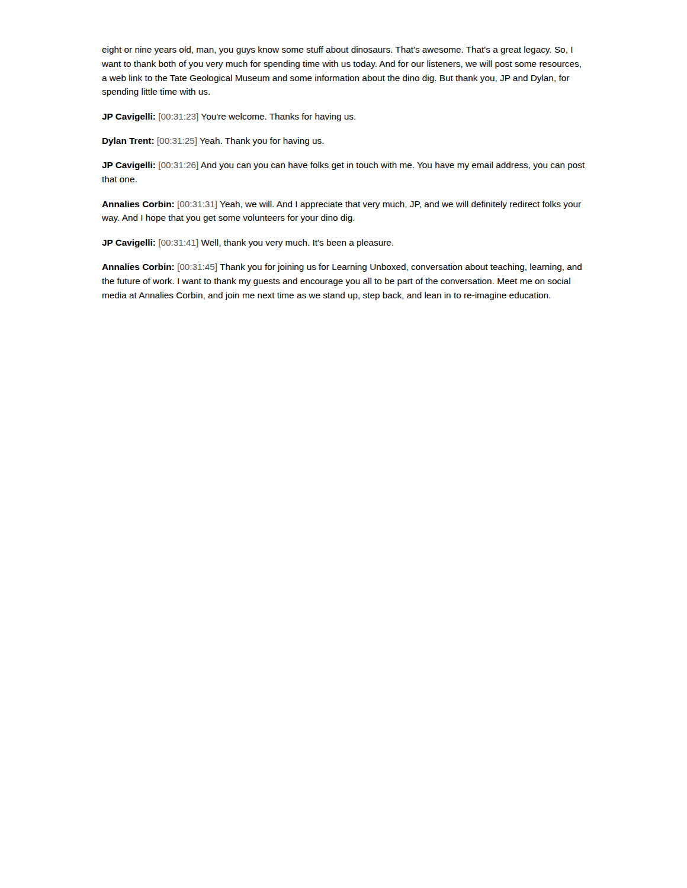eight or nine years old, man, you guys know some stuff about dinosaurs. That's awesome. That's a great legacy. So, I want to thank both of you very much for spending time with us today. And for our listeners, we will post some resources, a web link to the Tate Geological Museum and some information about the dino dig. But thank you, JP and Dylan, for spending little time with us.
JP Cavigelli: [00:31:23] You're welcome. Thanks for having us.
Dylan Trent: [00:31:25] Yeah. Thank you for having us.
JP Cavigelli: [00:31:26] And you can you can have folks get in touch with me. You have my email address, you can post that one.
Annalies Corbin: [00:31:31] Yeah, we will. And I appreciate that very much, JP, and we will definitely redirect folks your way. And I hope that you get some volunteers for your dino dig.
JP Cavigelli: [00:31:41] Well, thank you very much. It's been a pleasure.
Annalies Corbin: [00:31:45] Thank you for joining us for Learning Unboxed, conversation about teaching, learning, and the future of work. I want to thank my guests and encourage you all to be part of the conversation. Meet me on social media at Annalies Corbin, and join me next time as we stand up, step back, and lean in to re-imagine education.